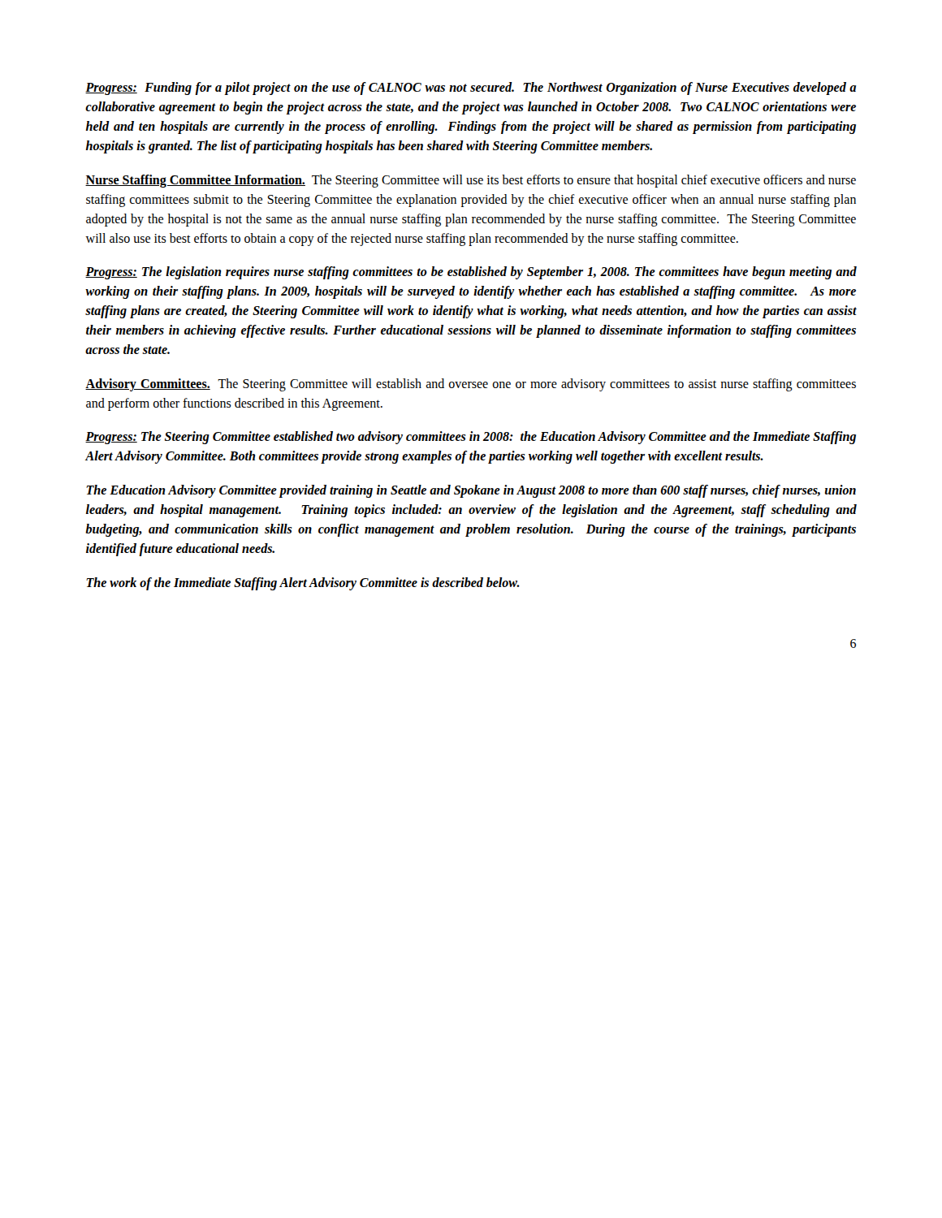Progress: Funding for a pilot project on the use of CALNOC was not secured. The Northwest Organization of Nurse Executives developed a collaborative agreement to begin the project across the state, and the project was launched in October 2008. Two CALNOC orientations were held and ten hospitals are currently in the process of enrolling. Findings from the project will be shared as permission from participating hospitals is granted. The list of participating hospitals has been shared with Steering Committee members.
Nurse Staffing Committee Information. The Steering Committee will use its best efforts to ensure that hospital chief executive officers and nurse staffing committees submit to the Steering Committee the explanation provided by the chief executive officer when an annual nurse staffing plan adopted by the hospital is not the same as the annual nurse staffing plan recommended by the nurse staffing committee. The Steering Committee will also use its best efforts to obtain a copy of the rejected nurse staffing plan recommended by the nurse staffing committee.
Progress: The legislation requires nurse staffing committees to be established by September 1, 2008. The committees have begun meeting and working on their staffing plans. In 2009, hospitals will be surveyed to identify whether each has established a staffing committee. As more staffing plans are created, the Steering Committee will work to identify what is working, what needs attention, and how the parties can assist their members in achieving effective results. Further educational sessions will be planned to disseminate information to staffing committees across the state.
Advisory Committees. The Steering Committee will establish and oversee one or more advisory committees to assist nurse staffing committees and perform other functions described in this Agreement.
Progress: The Steering Committee established two advisory committees in 2008: the Education Advisory Committee and the Immediate Staffing Alert Advisory Committee. Both committees provide strong examples of the parties working well together with excellent results.
The Education Advisory Committee provided training in Seattle and Spokane in August 2008 to more than 600 staff nurses, chief nurses, union leaders, and hospital management. Training topics included: an overview of the legislation and the Agreement, staff scheduling and budgeting, and communication skills on conflict management and problem resolution. During the course of the trainings, participants identified future educational needs.
The work of the Immediate Staffing Alert Advisory Committee is described below.
6